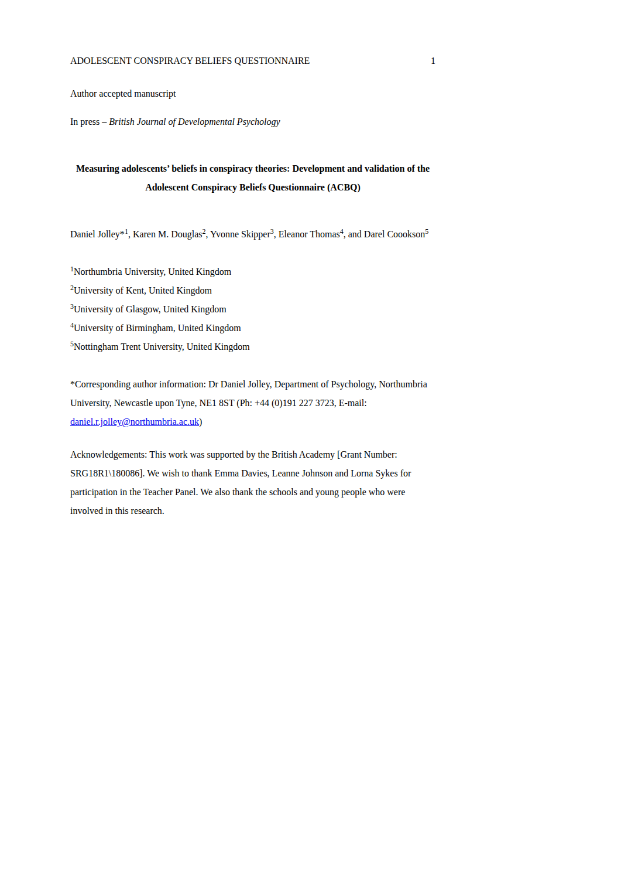Adolescent Conspiracy Beliefs Questionnaire 1
Author accepted manuscript
In press – British Journal of Developmental Psychology
Measuring adolescents’ beliefs in conspiracy theories: Development and validation of the Adolescent Conspiracy Beliefs Questionnaire (ACBQ)
Daniel Jolley*1, Karen M. Douglas2, Yvonne Skipper3, Eleanor Thomas4, and Darel Coookson5
1Northumbria University, United Kingdom
2University of Kent, United Kingdom
3University of Glasgow, United Kingdom
4University of Birmingham, United Kingdom
5Nottingham Trent University, United Kingdom
*Corresponding author information: Dr Daniel Jolley, Department of Psychology, Northumbria University, Newcastle upon Tyne, NE1 8ST (Ph: +44 (0)191 227 3723, E-mail: daniel.r.jolley@northumbria.ac.uk)
Acknowledgements: This work was supported by the British Academy [Grant Number: SRG18R1\180086]. We wish to thank Emma Davies, Leanne Johnson and Lorna Sykes for participation in the Teacher Panel. We also thank the schools and young people who were involved in this research.